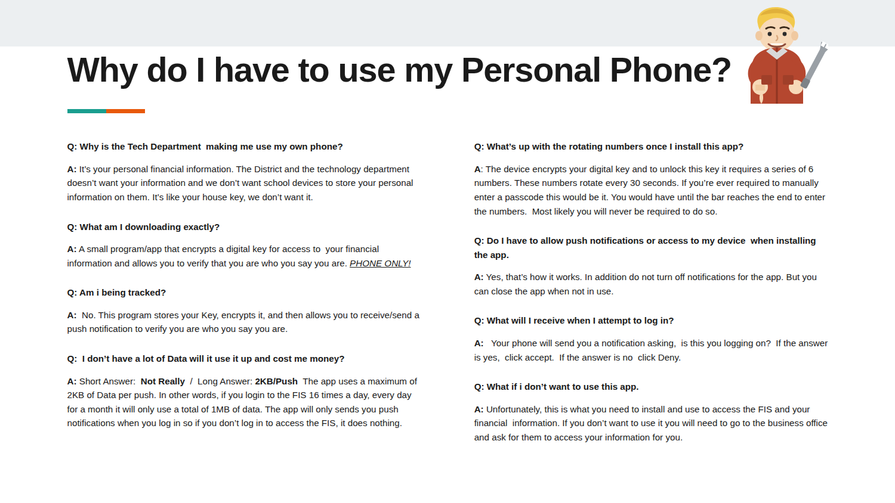Why do I have to use my Personal Phone?
Q: Why is the Tech Department making me use my own phone?
A: It’s your personal financial information. The District and the technology department doesn’t want your information and we don’t want school devices to store your personal information on them. It’s like your house key, we don’t want it.
Q: What am I downloading exactly?
A: A small program/app that encrypts a digital key for access to your financial information and allows you to verify that you are who you say you are. PHONE ONLY!
Q: Am i being tracked?
A: No. This program stores your Key, encrypts it, and then allows you to receive/send a push notification to verify you are who you say you are.
Q: I don’t have a lot of Data will it use it up and cost me money?
A: Short Answer: Not Really / Long Answer: 2KB/Push The app uses a maximum of 2KB of Data per push. In other words, if you login to the FIS 16 times a day, every day for a month it will only use a total of 1MB of data. The app will only sends you push notifications when you log in so if you don’t log in to access the FIS, it does nothing.
Q: What’s up with the rotating numbers once I install this app?
A: The device encrypts your digital key and to unlock this key it requires a series of 6 numbers. These numbers rotate every 30 seconds. If you’re ever required to manually enter a passcode this would be it. You would have until the bar reaches the end to enter the numbers. Most likely you will never be required to do so.
Q: Do I have to allow push notifications or access to my device when installing the app.
A: Yes, that’s how it works. In addition do not turn off notifications for the app. But you can close the app when not in use.
Q: What will I receive when I attempt to log in?
A: Your phone will send you a notification asking, is this you logging on? If the answer is yes, click accept. If the answer is no click Deny.
Q: What if i don’t want to use this app.
A: Unfortunately, this is what you need to install and use to access the FIS and your financial information. If you don’t want to use it you will need to go to the business office and ask for them to access your information for you.